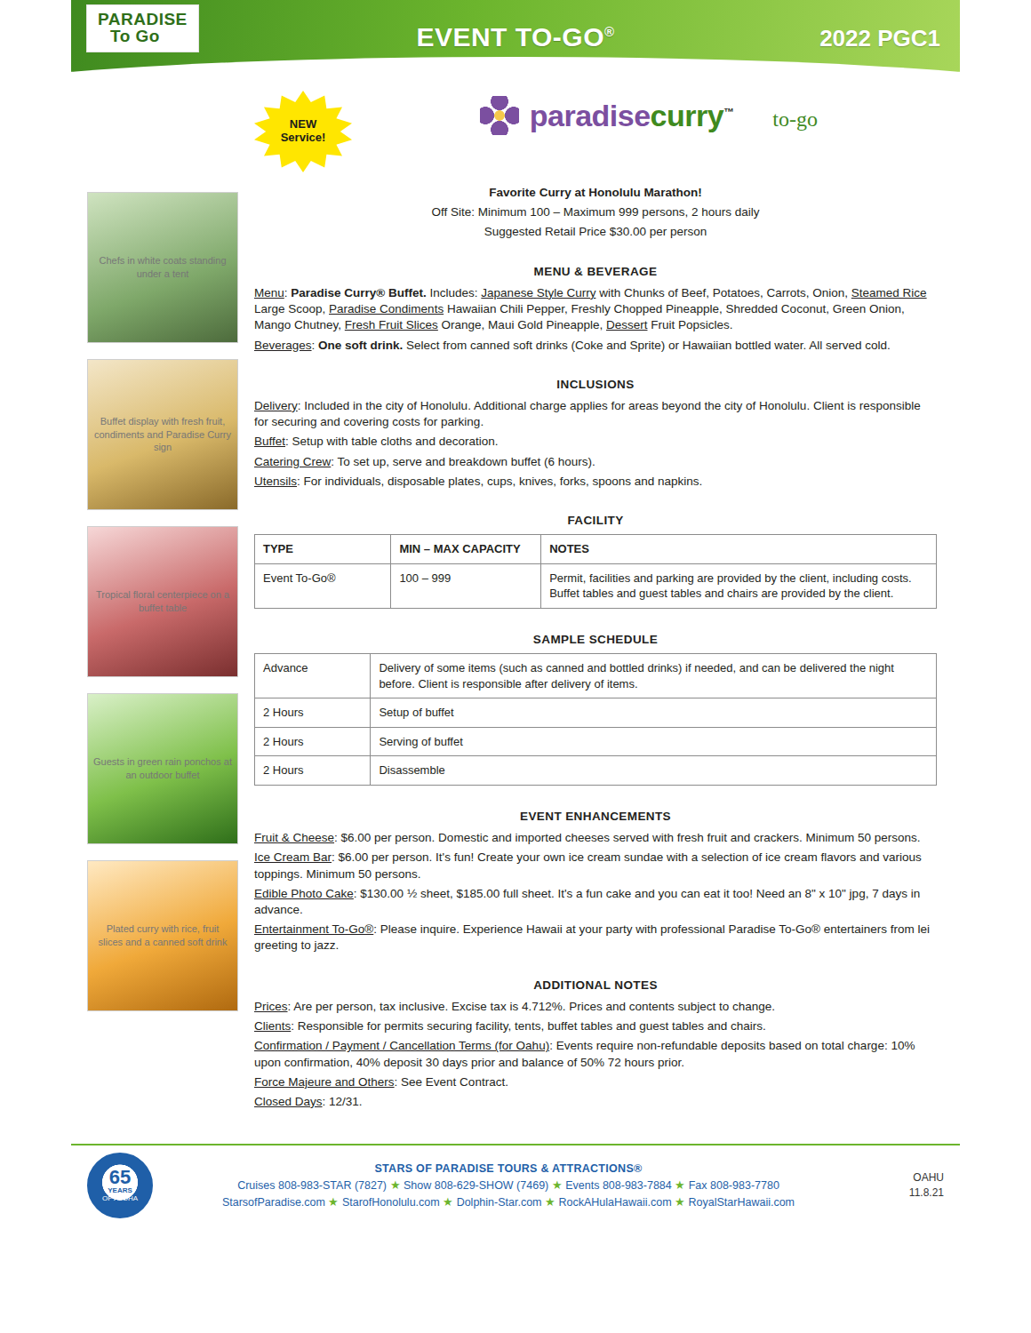PARADISE
To Go
EVENT TO-GO®
2022 PGC1
Chefs in white coats standing under a tent
Buffet display with fresh fruit, condiments and Paradise Curry sign
Tropical floral centerpiece on a buffet table
Guests in green rain ponchos at an outdoor buffet
Plated curry with rice, fruit slices and a canned soft drink
NEW
Service!
paradise curry™ to-go
Favorite Curry at Honolulu Marathon!
Off Site: Minimum 100 – Maximum 999 persons, 2 hours daily
Suggested Retail Price $30.00 per person
Menu & Beverage
Menu: Paradise Curry® Buffet. Includes: Japanese Style Curry with Chunks of Beef, Potatoes, Carrots, Onion, Steamed Rice Large Scoop, Paradise Condiments Hawaiian Chili Pepper, Freshly Chopped Pineapple, Shredded Coconut, Green Onion, Mango Chutney, Fresh Fruit Slices Orange, Maui Gold Pineapple, Dessert Fruit Popsicles.
Beverages: One soft drink. Select from canned soft drinks (Coke and Sprite) or Hawaiian bottled water. All served cold.
Inclusions
Delivery: Included in the city of Honolulu. Additional charge applies for areas beyond the city of Honolulu. Client is responsible for securing and covering costs for parking.
Buffet: Setup with table cloths and decoration.
Catering Crew: To set up, serve and breakdown buffet (6 hours).
Utensils: For individuals, disposable plates, cups, knives, forks, spoons and napkins.
Facility
| TYPE | MIN – MAX CAPACITY | NOTES |
| --- | --- | --- |
| Event To-Go® | 100 – 999 | Permit, facilities and parking are provided by the client, including costs. Buffet tables and guest tables and chairs are provided by the client. |
Sample Schedule
| Advance | Delivery of some items (such as canned and bottled drinks) if needed, and can be delivered the night before. Client is responsible after delivery of items. |
| 2 Hours | Setup of buffet |
| 2 Hours | Serving of buffet |
| 2 Hours | Disassemble |
Event Enhancements
Fruit & Cheese: $6.00 per person. Domestic and imported cheeses served with fresh fruit and crackers. Minimum 50 persons.
Ice Cream Bar: $6.00 per person. It's fun! Create your own ice cream sundae with a selection of ice cream flavors and various toppings. Minimum 50 persons.
Edible Photo Cake: $130.00 ½ sheet, $185.00 full sheet. It's a fun cake and you can eat it too! Need an 8" x 10" jpg, 7 days in advance.
Entertainment To-Go®: Please inquire. Experience Hawaii at your party with professional Paradise To-Go® entertainers from lei greeting to jazz.
Additional Notes
Prices: Are per person, tax inclusive. Excise tax is 4.712%. Prices and contents subject to change.
Clients: Responsible for permits securing facility, tents, buffet tables and guest tables and chairs.
Confirmation / Payment / Cancellation Terms (for Oahu): Events require non-refundable deposits based on total charge: 10% upon confirmation, 40% deposit 30 days prior and balance of 50% 72 hours prior.
Force Majeure and Others: See Event Contract.
Closed Days: 12/31.
65
YEARS
OF ALOHA
STARS OF PARADISE TOURS & ATTRACTIONS®
Cruises 808-983-STAR (7827) ★ Show 808-629-SHOW (7469) ★ Events 808-983-7884 ★ Fax 808-983-7780
StarsofParadise.com ★ StarofHonolulu.com ★ Dolphin-Star.com ★ RockAHulaHawaii.com ★ RoyalStarHawaii.com
OAHU
11.8.21